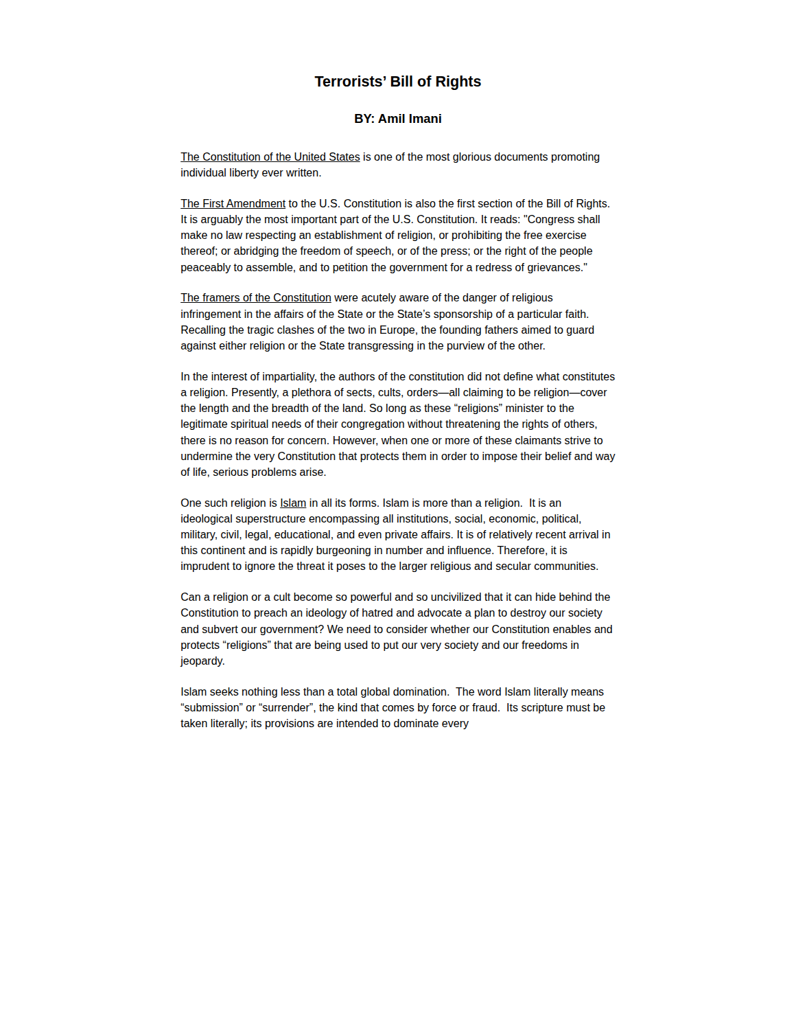Terrorists’ Bill of Rights
BY: Amil Imani
The Constitution of the United States is one of the most glorious documents promoting individual liberty ever written.
The First Amendment to the U.S. Constitution is also the first section of the Bill of Rights. It is arguably the most important part of the U.S. Constitution. It reads: "Congress shall make no law respecting an establishment of religion, or prohibiting the free exercise thereof; or abridging the freedom of speech, or of the press; or the right of the people peaceably to assemble, and to petition the government for a redress of grievances."
The framers of the Constitution were acutely aware of the danger of religious infringement in the affairs of the State or the State’s sponsorship of a particular faith. Recalling the tragic clashes of the two in Europe, the founding fathers aimed to guard against either religion or the State transgressing in the purview of the other.
In the interest of impartiality, the authors of the constitution did not define what constitutes a religion. Presently, a plethora of sects, cults, orders—all claiming to be religion—cover the length and the breadth of the land. So long as these “religions” minister to the legitimate spiritual needs of their congregation without threatening the rights of others, there is no reason for concern. However, when one or more of these claimants strive to undermine the very Constitution that protects them in order to impose their belief and way of life, serious problems arise.
One such religion is Islam in all its forms. Islam is more than a religion. It is an ideological superstructure encompassing all institutions, social, economic, political, military, civil, legal, educational, and even private affairs. It is of relatively recent arrival in this continent and is rapidly burgeoning in number and influence. Therefore, it is imprudent to ignore the threat it poses to the larger religious and secular communities.
Can a religion or a cult become so powerful and so uncivilized that it can hide behind the Constitution to preach an ideology of hatred and advocate a plan to destroy our society and subvert our government? We need to consider whether our Constitution enables and protects “religions” that are being used to put our very society and our freedoms in jeopardy.
Islam seeks nothing less than a total global domination. The word Islam literally means “submission” or “surrender”, the kind that comes by force or fraud. Its scripture must be taken literally; its provisions are intended to dominate every